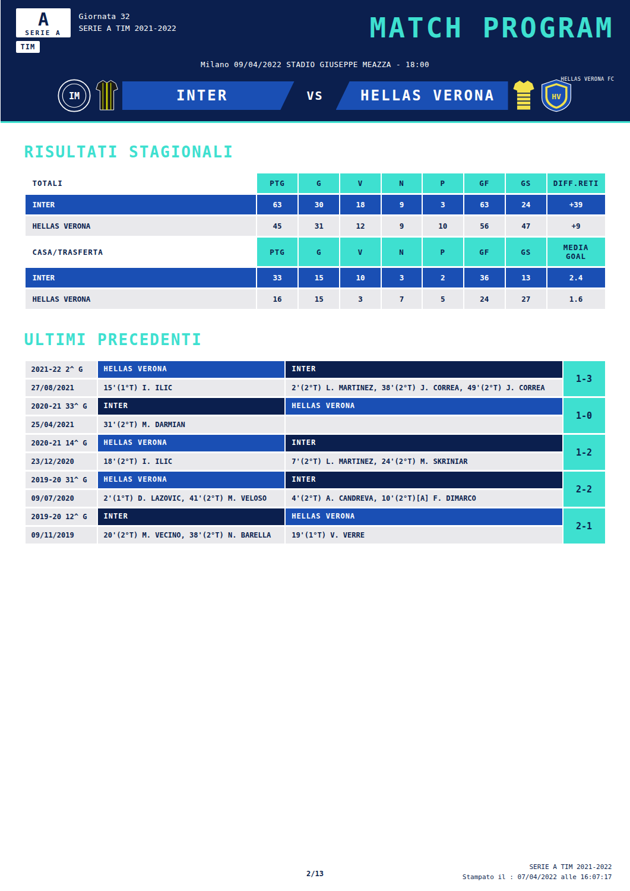A
SERIE A
TIM
Giornata 32
SERIE A TIM 2021-2022
MATCH PROGRAM
Milano 09/04/2022 STADIO GIUSEPPE MEAZZA - 18:00
IM
INTER
VS
HELLAS VERONA
HV
HELLAS VERONA FC
RISULTATI STAGIONALI
| TOTALI | PTG | G | V | N | P | GF | GS | DIFF.RETI |
| INTER | 63 | 30 | 18 | 9 | 3 | 63 | 24 | +39 |
| HELLAS VERONA | 45 | 31 | 12 | 9 | 10 | 56 | 47 | +9 |
| CASA/TRASFERTA | PTG | G | V | N | P | GF | GS | MEDIA GOAL |
| INTER | 33 | 15 | 10 | 3 | 2 | 36 | 13 | 2.4 |
| HELLAS VERONA | 16 | 15 | 3 | 7 | 5 | 24 | 27 | 1.6 |
ULTIMI PRECEDENTI
| 2021-22 2^ G | HELLAS VERONA | INTER | 1-3 |
| 27/08/2021 | 15'(1°T) I. ILIC | 2'(2°T) L. MARTINEZ, 38'(2°T) J. CORREA, 49'(2°T) J. CORREA |
| 2020-21 33^ G | INTER | HELLAS VERONA | 1-0 |
| 25/04/2021 | 31'(2°T) M. DARMIAN | |
| 2020-21 14^ G | HELLAS VERONA | INTER | 1-2 |
| 23/12/2020 | 18'(2°T) I. ILIC | 7'(2°T) L. MARTINEZ, 24'(2°T) M. SKRINIAR |
| 2019-20 31^ G | HELLAS VERONA | INTER | 2-2 |
| 09/07/2020 | 2'(1°T) D. LAZOVIC, 41'(2°T) M. VELOSO | 4'(2°T) A. CANDREVA, 10'(2°T)[A] F. DIMARCO |
| 2019-20 12^ G | INTER | HELLAS VERONA | 2-1 |
| 09/11/2019 | 20'(2°T) M. VECINO, 38'(2°T) N. BARELLA | 19'(1°T) V. VERRE |
2/13
SERIE A TIM 2021-2022
Stampato il : 07/04/2022 alle 16:07:17